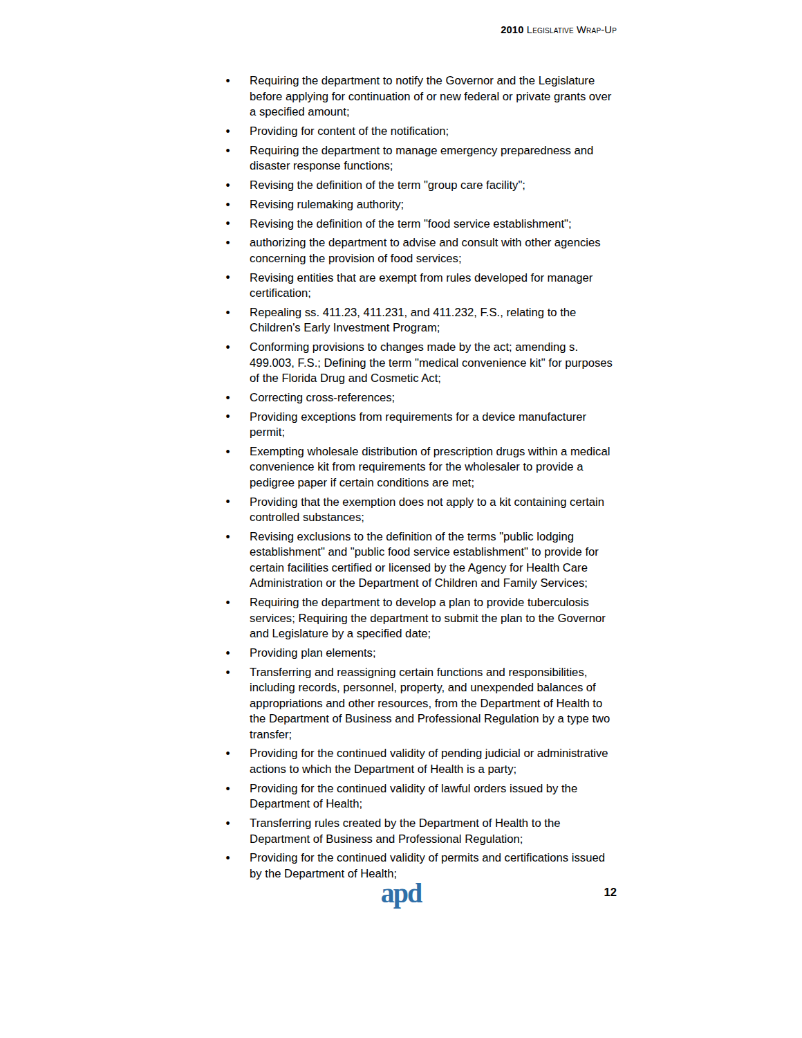2010 Legislative Wrap-Up
Requiring the department to notify the Governor and the Legislature before applying for continuation of or new federal or private grants over a specified amount;
Providing for content of the notification;
Requiring the department to manage emergency preparedness and disaster response functions;
Revising the definition of the term "group care facility";
Revising rulemaking authority;
Revising the definition of the term "food service establishment";
authorizing the department to advise and consult with other agencies concerning the provision of food services;
Revising entities that are exempt from rules developed for manager certification;
Repealing ss. 411.23, 411.231, and 411.232, F.S., relating to the Children's Early Investment Program;
Conforming provisions to changes made by the act; amending s. 499.003, F.S.; Defining the term "medical convenience kit" for purposes of the Florida Drug and Cosmetic Act;
Correcting cross-references;
Providing exceptions from requirements for a device manufacturer permit;
Exempting wholesale distribution of prescription drugs within a medical convenience kit from requirements for the wholesaler to provide a pedigree paper if certain conditions are met;
Providing that the exemption does not apply to a kit containing certain controlled substances;
Revising exclusions to the definition of the terms "public lodging establishment" and "public food service establishment" to provide for certain facilities certified or licensed by the Agency for Health Care Administration or the Department of Children and Family Services;
Requiring the department to develop a plan to provide tuberculosis services; Requiring the department to submit the plan to the Governor and Legislature by a specified date;
Providing plan elements;
Transferring and reassigning certain functions and responsibilities, including records, personnel, property, and unexpended balances of appropriations and other resources, from the Department of Health to the Department of Business and Professional Regulation by a type two transfer;
Providing for the continued validity of pending judicial or administrative actions to which the Department of Health is a party;
Providing for the continued validity of lawful orders issued by the Department of Health;
Transferring rules created by the Department of Health to the Department of Business and Professional Regulation;
Providing for the continued validity of permits and certifications issued by the Department of Health;
apd
12